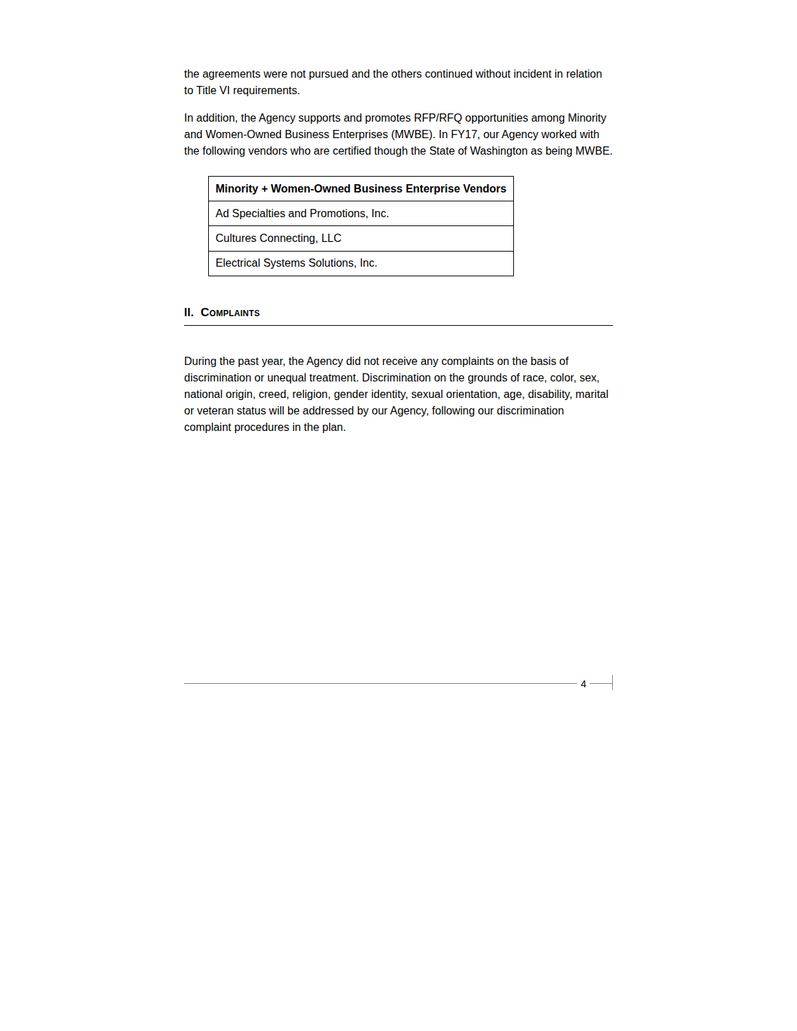the agreements were not pursued and the others continued without incident in relation to Title VI requirements.
In addition, the Agency supports and promotes RFP/RFQ opportunities among Minority and Women-Owned Business Enterprises (MWBE). In FY17, our Agency worked with the following vendors who are certified though the State of Washington as being MWBE.
| Minority + Women-Owned Business Enterprise Vendors |
| Ad Specialties and Promotions, Inc. |
| Cultures Connecting, LLC |
| Electrical Systems Solutions, Inc. |
II. Complaints
During the past year, the Agency did not receive any complaints on the basis of discrimination or unequal treatment. Discrimination on the grounds of race, color, sex, national origin, creed, religion, gender identity, sexual orientation, age, disability, marital or veteran status will be addressed by our Agency, following our discrimination complaint procedures in the plan.
4